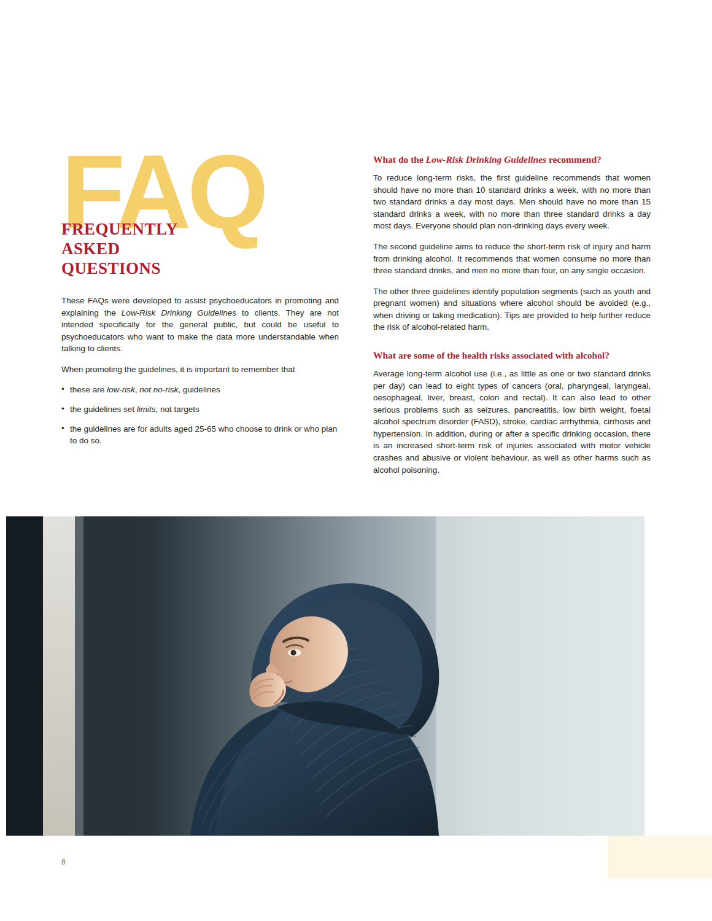FAQ
Frequently
Asked
Questions
These FAQs were developed to assist psychoeducators in promoting and explaining the Low-Risk Drinking Guidelines to clients. They are not intended specifically for the general public, but could be useful to psychoeducators who want to make the data more understandable when talking to clients.
When promoting the guidelines, it is important to remember that
these are low-risk, not no-risk, guidelines
the guidelines set limits, not targets
the guidelines are for adults aged 25-65 who choose to drink or who plan to do so.
What do the Low-Risk Drinking Guidelines recommend?
To reduce long-term risks, the first guideline recommends that women should have no more than 10 standard drinks a week, with no more than two standard drinks a day most days. Men should have no more than 15 standard drinks a week, with no more than three standard drinks a day most days. Everyone should plan non-drinking days every week.
The second guideline aims to reduce the short-term risk of injury and harm from drinking alcohol. It recommends that women consume no more than three standard drinks, and men no more than four, on any single occasion.
The other three guidelines identify population segments (such as youth and pregnant women) and situations where alcohol should be avoided (e.g., when driving or taking medication). Tips are provided to help further reduce the risk of alcohol-related harm.
What are some of the health risks associated with alcohol?
Average long-term alcohol use (i.e., as little as one or two standard drinks per day) can lead to eight types of cancers (oral, pharyngeal, laryngeal, oesophageal, liver, breast, colon and rectal). It can also lead to other serious problems such as seizures, pancreatitis, low birth weight, foetal alcohol spectrum disorder (FASD), stroke, cardiac arrhythmia, cirrhosis and hypertension. In addition, during or after a specific drinking occasion, there is an increased short-term risk of injuries associated with motor vehicle crashes and abusive or violent behaviour, as well as other harms such as alcohol poisoning.
8